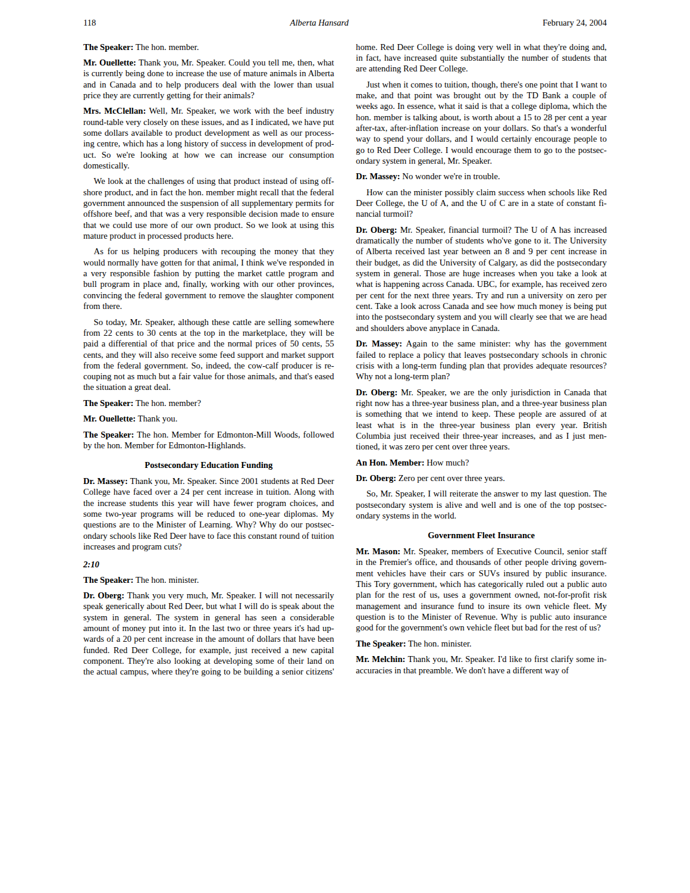118 Alberta Hansard February 24, 2004
The Speaker: The hon. member.
Mr. Ouellette: Thank you, Mr. Speaker. Could you tell me, then, what is currently being done to increase the use of mature animals in Alberta and in Canada and to help producers deal with the lower than usual price they are currently getting for their animals?
Mrs. McClellan: Well, Mr. Speaker, we work with the beef industry round-table very closely on these issues, and as I indicated, we have put some dollars available to product development as well as our processing centre, which has a long history of success in development of product. So we're looking at how we can increase our consumption domestically.
We look at the challenges of using that product instead of using offshore product, and in fact the hon. member might recall that the federal government announced the suspension of all supplementary permits for offshore beef, and that was a very responsible decision made to ensure that we could use more of our own product. So we look at using this mature product in processed products here.
As for us helping producers with recouping the money that they would normally have gotten for that animal, I think we've responded in a very responsible fashion by putting the market cattle program and bull program in place and, finally, working with our other provinces, convincing the federal government to remove the slaughter component from there.
So today, Mr. Speaker, although these cattle are selling somewhere from 22 cents to 30 cents at the top in the marketplace, they will be paid a differential of that price and the normal prices of 50 cents, 55 cents, and they will also receive some feed support and market support from the federal government. So, indeed, the cow-calf producer is recouping not as much but a fair value for those animals, and that's eased the situation a great deal.
The Speaker: The hon. member?
Mr. Ouellette: Thank you.
The Speaker: The hon. Member for Edmonton-Mill Woods, followed by the hon. Member for Edmonton-Highlands.
Postsecondary Education Funding
Dr. Massey: Thank you, Mr. Speaker. Since 2001 students at Red Deer College have faced over a 24 per cent increase in tuition. Along with the increase students this year will have fewer program choices, and some two-year programs will be reduced to one-year diplomas. My questions are to the Minister of Learning. Why? Why do our postsecondary schools like Red Deer have to face this constant round of tuition increases and program cuts?
2:10
The Speaker: The hon. minister.
Dr. Oberg: Thank you very much, Mr. Speaker. I will not necessarily speak generically about Red Deer, but what I will do is speak about the system in general. The system in general has seen a considerable amount of money put into it. In the last two or three years it's had upwards of a 20 per cent increase in the amount of dollars that have been funded. Red Deer College, for example, just received a new capital component. They're also looking at developing some of their land on the actual campus, where they're going to be building a senior citizens' home. Red Deer College is doing very well in what they're doing and, in fact, have increased quite substantially the number of students that are attending Red Deer College.
Just when it comes to tuition, though, there's one point that I want to make, and that point was brought out by the TD Bank a couple of weeks ago. In essence, what it said is that a college diploma, which the hon. member is talking about, is worth about a 15 to 28 per cent a year after-tax, after-inflation increase on your dollars. So that's a wonderful way to spend your dollars, and I would certainly encourage people to go to Red Deer College. I would encourage them to go to the postsecondary system in general, Mr. Speaker.
Dr. Massey: No wonder we're in trouble.
How can the minister possibly claim success when schools like Red Deer College, the U of A, and the U of C are in a state of constant financial turmoil?
Dr. Oberg: Mr. Speaker, financial turmoil? The U of A has increased dramatically the number of students who've gone to it. The University of Alberta received last year between an 8 and 9 per cent increase in their budget, as did the University of Calgary, as did the postsecondary system in general. Those are huge increases when you take a look at what is happening across Canada. UBC, for example, has received zero per cent for the next three years. Try and run a university on zero per cent. Take a look across Canada and see how much money is being put into the postsecondary system and you will clearly see that we are head and shoulders above anyplace in Canada.
Dr. Massey: Again to the same minister: why has the government failed to replace a policy that leaves postsecondary schools in chronic crisis with a long-term funding plan that provides adequate resources? Why not a long-term plan?
Dr. Oberg: Mr. Speaker, we are the only jurisdiction in Canada that right now has a three-year business plan, and a three-year business plan is something that we intend to keep. These people are assured of at least what is in the three-year business plan every year. British Columbia just received their three-year increases, and as I just mentioned, it was zero per cent over three years.
An Hon. Member: How much?
Dr. Oberg: Zero per cent over three years.
So, Mr. Speaker, I will reiterate the answer to my last question. The postsecondary system is alive and well and is one of the top postsecondary systems in the world.
Government Fleet Insurance
Mr. Mason: Mr. Speaker, members of Executive Council, senior staff in the Premier's office, and thousands of other people driving government vehicles have their cars or SUVs insured by public insurance. This Tory government, which has categorically ruled out a public auto plan for the rest of us, uses a government owned, not-for-profit risk management and insurance fund to insure its own vehicle fleet. My question is to the Minister of Revenue. Why is public auto insurance good for the government's own vehicle fleet but bad for the rest of us?
The Speaker: The hon. minister.
Mr. Melchin: Thank you, Mr. Speaker. I'd like to first clarify some inaccuracies in that preamble. We don't have a different way of